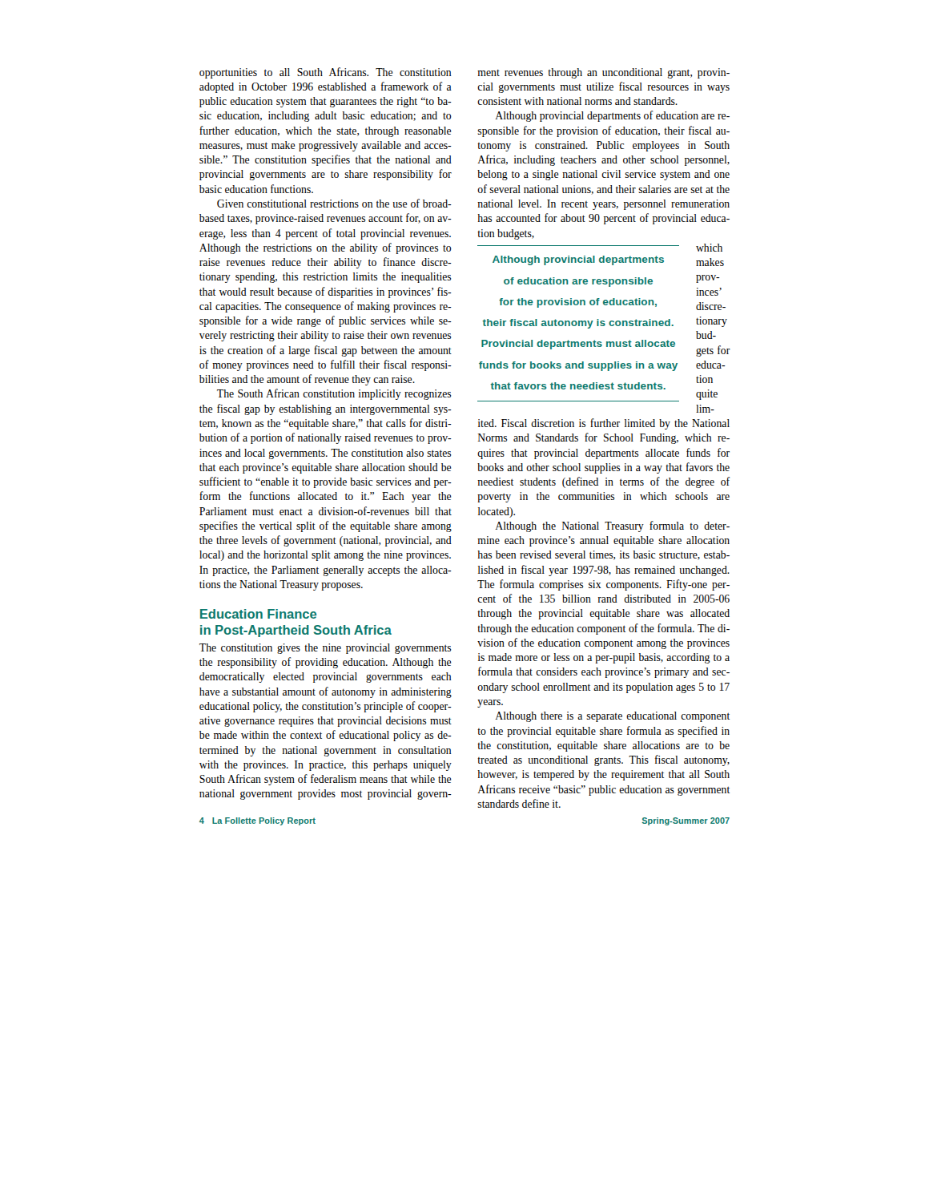opportunities to all South Africans. The constitution adopted in October 1996 established a framework of a public education system that guarantees the right “to basic education, including adult basic education; and to further education, which the state, through reasonable measures, must make progressively available and accessible.” The constitution specifies that the national and provincial governments are to share responsibility for basic education functions.
Given constitutional restrictions on the use of broad-based taxes, province-raised revenues account for, on average, less than 4 percent of total provincial revenues. Although the restrictions on the ability of provinces to raise revenues reduce their ability to finance discretionary spending, this restriction limits the inequalities that would result because of disparities in provinces’ fiscal capacities. The consequence of making provinces responsible for a wide range of public services while severely restricting their ability to raise their own revenues is the creation of a large fiscal gap between the amount of money provinces need to fulfill their fiscal responsibilities and the amount of revenue they can raise.
The South African constitution implicitly recognizes the fiscal gap by establishing an intergovernmental system, known as the “equitable share,” that calls for distribution of a portion of nationally raised revenues to provinces and local governments. The constitution also states that each province’s equitable share allocation should be sufficient to “enable it to provide basic services and perform the functions allocated to it.” Each year the Parliament must enact a division-of-revenues bill that specifies the vertical split of the equitable share among the three levels of government (national, provincial, and local) and the horizontal split among the nine provinces. In practice, the Parliament generally accepts the allocations the National Treasury proposes.
Education Finance
in Post-Apartheid South Africa
The constitution gives the nine provincial governments the responsibility of providing education. Although the democratically elected provincial governments each have a substantial amount of autonomy in administering educational policy, the constitution’s principle of cooperative governance requires that provincial decisions must be made within the context of educational policy as determined by the national government in consultation with the provinces. In practice, this perhaps uniquely South African system of federalism means that while the national government provides most provincial government revenues through an unconditional grant, provincial governments must utilize fiscal resources in ways consistent with national norms and standards.
Although provincial departments of education are responsible for the provision of education, their fiscal autonomy is constrained. Public employees in South Africa, including teachers and other school personnel, belong to a single national civil service system and one of several national unions, and their salaries are set at the national level. In recent years, personnel remuneration has accounted for about 90 percent of provincial education budgets,
Although provincial departments of education are responsible for the provision of education, their fiscal autonomy is constrained. Provincial departments must allocate funds for books and supplies in a way that favors the neediest students.
which makes provinces’ discretionary budgets for education quite limited. Fiscal discretion is further limited by the National Norms and Standards for School Funding, which requires that provincial departments allocate funds for books and other school supplies in a way that favors the neediest students (defined in terms of the degree of poverty in the communities in which schools are located).
Although the National Treasury formula to determine each province’s annual equitable share allocation has been revised several times, its basic structure, established in fiscal year 1997-98, has remained unchanged. The formula comprises six components. Fifty-one percent of the 135 billion rand distributed in 2005-06 through the provincial equitable share was allocated through the education component of the formula. The division of the education component among the provinces is made more or less on a per-pupil basis, according to a formula that considers each province’s primary and secondary school enrollment and its population ages 5 to 17 years.
Although there is a separate educational component to the provincial equitable share formula as specified in the constitution, equitable share allocations are to be treated as unconditional grants. This fiscal autonomy, however, is tempered by the requirement that all South Africans receive “basic” public education as government standards define it.
4 La Follette Policy Report
Spring-Summer 2007